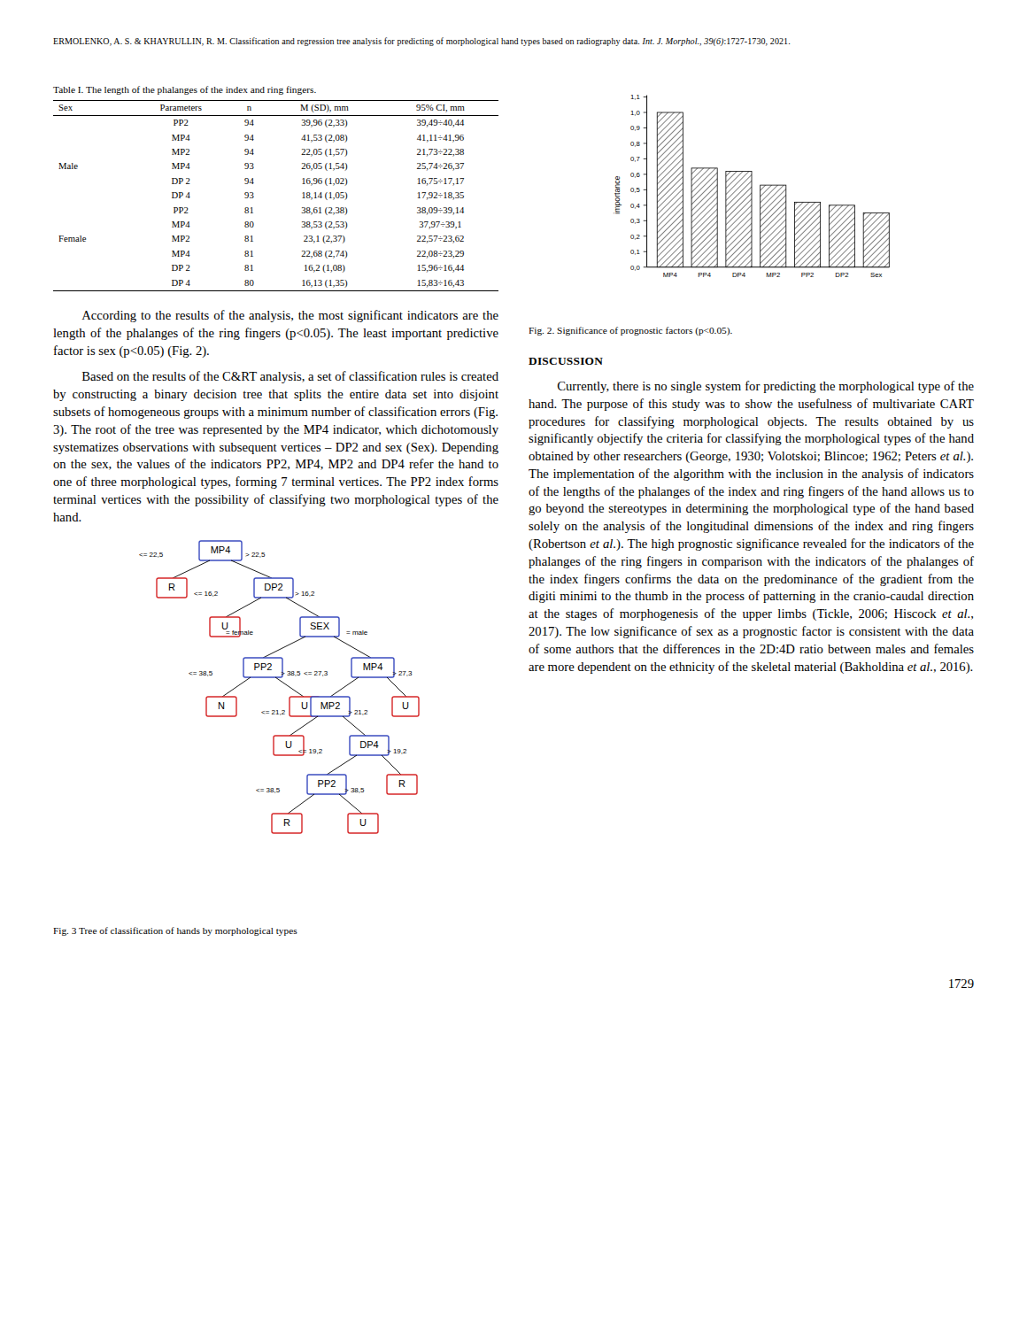ERMOLENKO, A. S. & KHAYRULLIN, R. M. Classification and regression tree analysis for predicting of morphological hand types based on radiography data. Int. J. Morphol., 39(6):1727-1730, 2021.
Table I. The length of the phalanges of the index and ring fingers.
| Sex | Parameters | n | M (SD), mm | 95% CI, mm |
| --- | --- | --- | --- | --- |
| | PP2 | 94 | 39,96 (2,33) | 39,49÷40,44 |
| | MP4 | 94 | 41,53 (2,08) | 41,11÷41,96 |
| | MP2 | 94 | 22,05 (1,57) | 21,73÷22,38 |
| Male | MP4 | 93 | 26,05 (1,54) | 25,74÷26,37 |
| | DP 2 | 94 | 16,96 (1,02) | 16,75÷17,17 |
| | DP 4 | 93 | 18,14 (1,05) | 17,92÷18,35 |
| | PP2 | 81 | 38,61 (2,38) | 38,09÷39,14 |
| | MP4 | 80 | 38,53 (2,53) | 37,97÷39,1 |
| Female | MP2 | 81 | 23,1 (2,37) | 22,57÷23,62 |
| | MP4 | 81 | 22,68 (2,74) | 22,08÷23,29 |
| | DP 2 | 81 | 16,2 (1,08) | 15,96÷16,44 |
| | DP 4 | 80 | 16,13 (1,35) | 15,83÷16,43 |
According to the results of the analysis, the most significant indicators are the length of the phalanges of the ring fingers (p<0.05). The least important predictive factor is sex (p<0.05) (Fig. 2).
Based on the results of the C&RT analysis, a set of classification rules is created by constructing a binary decision tree that splits the entire data set into disjoint subsets of homogeneous groups with a minimum number of classification errors (Fig. 3). The root of the tree was represented by the MP4 indicator, which dichotomously systematizes observations with subsequent vertices – DP2 and sex (Sex). Depending on the sex, the values of the indicators PP2, MP4, MP2 and DP4 refer the hand to one of three morphological types, forming 7 terminal vertices. The PP2 index forms terminal vertices with the possibility of classifying two morphological types of the hand.
MP4 <= 22,5 > 22,5 R DP2 <= 16,2 > 16,2 U SEX = female = male PP2 <= 38,5 > 38,5 N U MP4 <= 27,3 > 27,3 MP2 U <= 21,2 > 21,2 U DP4 <= 19,2 > 19,2 PP2 R <= 38,5 > 38,5 R U
Fig. 3 Tree of classification of hands by morphological types
0,0 0,1 0,2 0,3 0,4 0,5 0,6 0,7 0,8 0,9 1,0 1,1 importance MP4 PP4 DP4 MP2 PP2 DP2 Sex
Fig. 2. Significance of prognostic factors (p<0.05).
DISCUSSION
Currently, there is no single system for predicting the morphological type of the hand. The purpose of this study was to show the usefulness of multivariate CART procedures for classifying morphological objects. The results obtained by us significantly objectify the criteria for classifying the morphological types of the hand obtained by other researchers (George, 1930; Volotskoi; Blincoe; 1962; Peters et al.). The implementation of the algorithm with the inclusion in the analysis of indicators of the lengths of the phalanges of the index and ring fingers of the hand allows us to go beyond the stereotypes in determining the morphological type of the hand based solely on the analysis of the longitudinal dimensions of the index and ring fingers (Robertson et al.). The high prognostic significance revealed for the indicators of the phalanges of the ring fingers in comparison with the indicators of the phalanges of the index fingers confirms the data on the predominance of the gradient from the digiti minimi to the thumb in the process of patterning in the cranio-caudal direction at the stages of morphogenesis of the upper limbs (Tickle, 2006; Hiscock et al., 2017). The low significance of sex as a prognostic factor is consistent with the data of some authors that the differences in the 2D:4D ratio between males and females are more dependent on the ethnicity of the skeletal material (Bakholdina et al., 2016).
1729